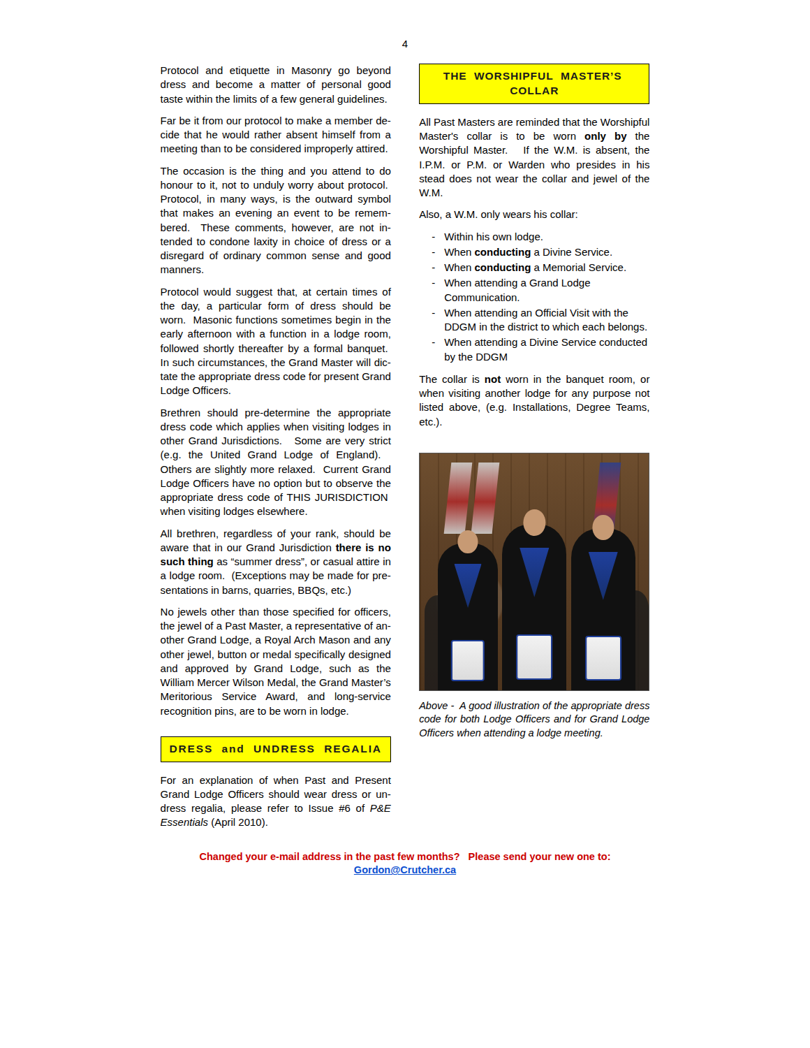4
Protocol and etiquette in Masonry go beyond dress and become a matter of personal good taste within the limits of a few general guidelines.
Far be it from our protocol to make a member decide that he would rather absent himself from a meeting than to be considered improperly attired.
The occasion is the thing and you attend to do honour to it, not to unduly worry about protocol. Protocol, in many ways, is the outward symbol that makes an evening an event to be remembered. These comments, however, are not intended to condone laxity in choice of dress or a disregard of ordinary common sense and good manners.
Protocol would suggest that, at certain times of the day, a particular form of dress should be worn. Masonic functions sometimes begin in the early afternoon with a function in a lodge room, followed shortly thereafter by a formal banquet. In such circumstances, the Grand Master will dictate the appropriate dress code for present Grand Lodge Officers.
Brethren should pre-determine the appropriate dress code which applies when visiting lodges in other Grand Jurisdictions. Some are very strict (e.g. the United Grand Lodge of England). Others are slightly more relaxed. Current Grand Lodge Officers have no option but to observe the appropriate dress code of THIS JURISDICTION when visiting lodges elsewhere.
All brethren, regardless of your rank, should be aware that in our Grand Jurisdiction there is no such thing as “summer dress”, or casual attire in a lodge room. (Exceptions may be made for presentations in barns, quarries, BBQs, etc.)
No jewels other than those specified for officers, the jewel of a Past Master, a representative of another Grand Lodge, a Royal Arch Mason and any other jewel, button or medal specifically designed and approved by Grand Lodge, such as the William Mercer Wilson Medal, the Grand Master’s Meritorious Service Award, and long-service recognition pins, are to be worn in lodge.
DRESS and UNDRESS REGALIA
For an explanation of when Past and Present Grand Lodge Officers should wear dress or undress regalia, please refer to Issue #6 of P&E Essentials (April 2010).
THE WORSHIPFUL MASTER’S COLLAR
All Past Masters are reminded that the Worshipful Master's collar is to be worn only by the Worshipful Master. If the W.M. is absent, the I.P.M. or P.M. or Warden who presides in his stead does not wear the collar and jewel of the W.M.
Also, a W.M. only wears his collar:
Within his own lodge.
When conducting a Divine Service.
When conducting a Memorial Service.
When attending a Grand Lodge Communication.
When attending an Official Visit with the DDGM in the district to which each belongs.
When attending a Divine Service conducted by the DDGM
The collar is not worn in the banquet room, or when visiting another lodge for any purpose not listed above, (e.g. Installations, Degree Teams, etc.).
Above - A good illustration of the appropriate dress code for both Lodge Officers and for Grand Lodge Officers when attending a lodge meeting.
Changed your e-mail address in the past few months? Please send your new one to: Gordon@Crutcher.ca